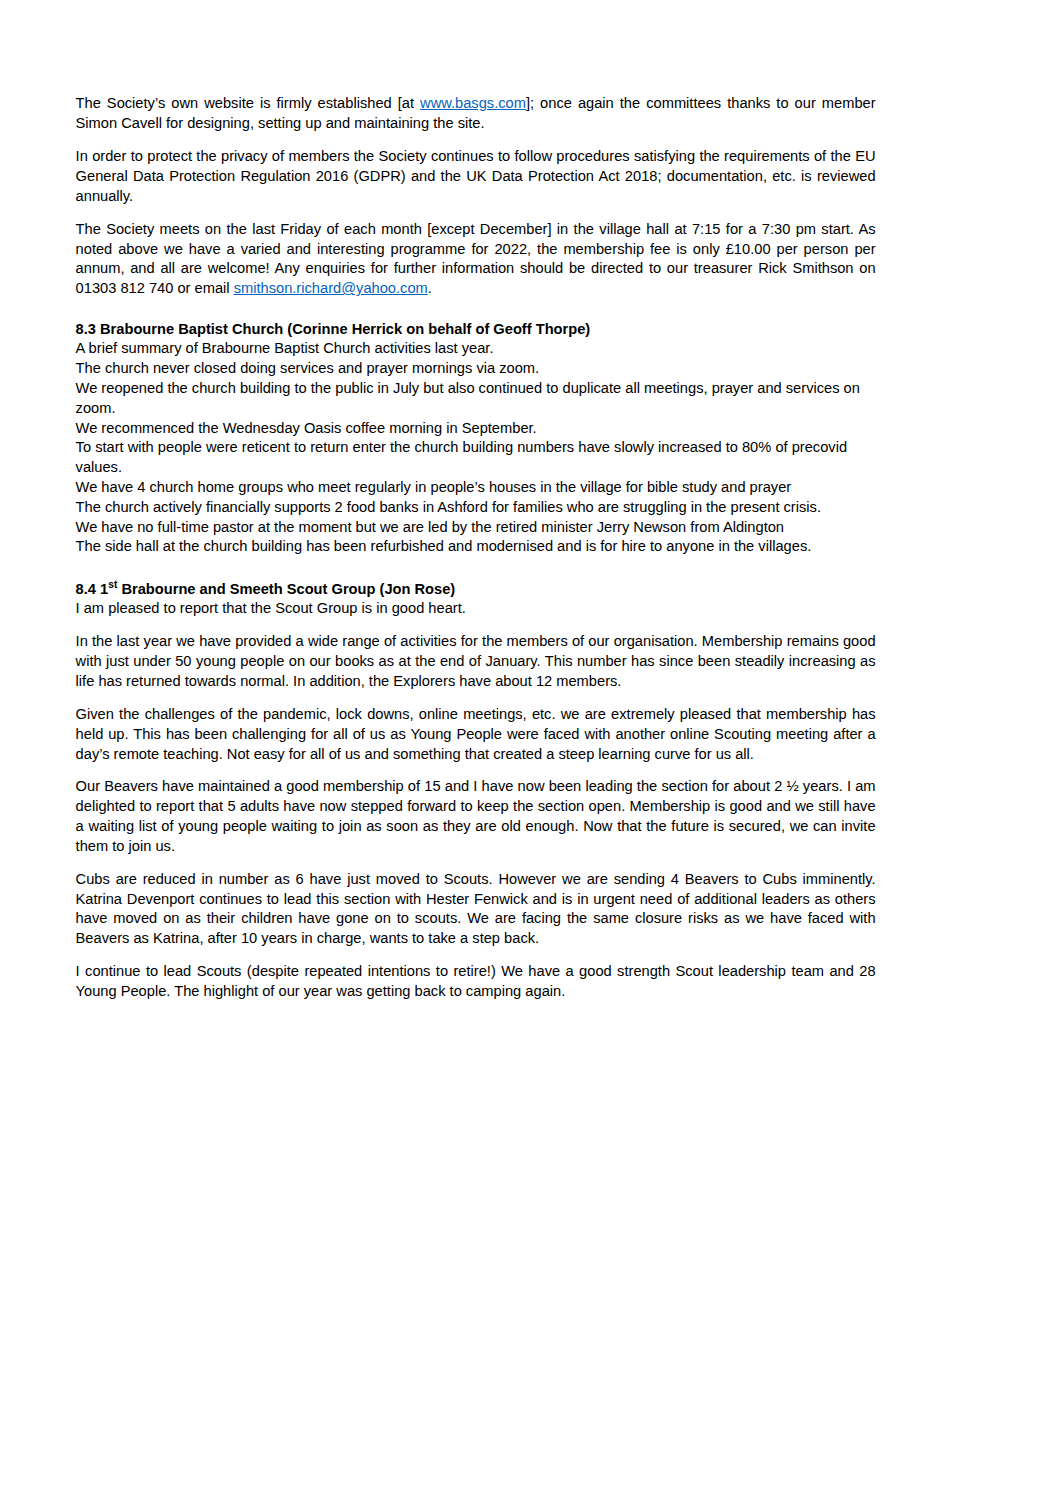The Society’s own website is firmly established [at www.basgs.com]; once again the committees thanks to our member Simon Cavell for designing, setting up and maintaining the site.
In order to protect the privacy of members the Society continues to follow procedures satisfying the requirements of the EU General Data Protection Regulation 2016 (GDPR) and the UK Data Protection Act 2018; documentation, etc. is reviewed annually.
The Society meets on the last Friday of each month [except December] in the village hall at 7:15 for a 7:30 pm start. As noted above we have a varied and interesting programme for 2022, the membership fee is only £10.00 per person per annum, and all are welcome! Any enquiries for further information should be directed to our treasurer Rick Smithson on 01303 812 740 or email smithson.richard@yahoo.com.
8.3 Brabourne Baptist Church (Corinne Herrick on behalf of Geoff Thorpe)
A brief summary of Brabourne Baptist Church activities last year.
The church never closed doing services and prayer mornings via zoom.
We reopened the church building to the public in July but also continued to duplicate all meetings, prayer and services on zoom.
We recommenced the Wednesday Oasis coffee morning in September.
To start with people were reticent to return enter the church building numbers have slowly increased to 80% of precovid values.
We have 4 church home groups who meet regularly in people’s houses in the village for bible study and prayer
The church actively financially supports 2 food banks in Ashford for families who are struggling in the present crisis.
We have no full-time pastor at the moment but we are led by the retired minister Jerry Newson from Aldington
The side hall at the church building has been refurbished and modernised and is for hire to anyone in the villages.
8.4 1st Brabourne and Smeeth Scout Group (Jon Rose)
I am pleased to report that the Scout Group is in good heart.
In the last year we have provided a wide range of activities for the members of our organisation. Membership remains good with just under 50 young people on our books as at the end of January. This number has since been steadily increasing as life has returned towards normal. In addition, the Explorers have about 12 members.
Given the challenges of the pandemic, lock downs, online meetings, etc. we are extremely pleased that membership has held up. This has been challenging for all of us as Young People were faced with another online Scouting meeting after a day’s remote teaching. Not easy for all of us and something that created a steep learning curve for us all.
Our Beavers have maintained a good membership of 15 and I have now been leading the section for about 2 ½ years. I am delighted to report that 5 adults have now stepped forward to keep the section open. Membership is good and we still have a waiting list of young people waiting to join as soon as they are old enough. Now that the future is secured, we can invite them to join us.
Cubs are reduced in number as 6 have just moved to Scouts. However we are sending 4 Beavers to Cubs imminently. Katrina Devenport continues to lead this section with Hester Fenwick and is in urgent need of additional leaders as others have moved on as their children have gone on to scouts. We are facing the same closure risks as we have faced with Beavers as Katrina, after 10 years in charge, wants to take a step back.
I continue to lead Scouts (despite repeated intentions to retire!) We have a good strength Scout leadership team and 28 Young People. The highlight of our year was getting back to camping again.